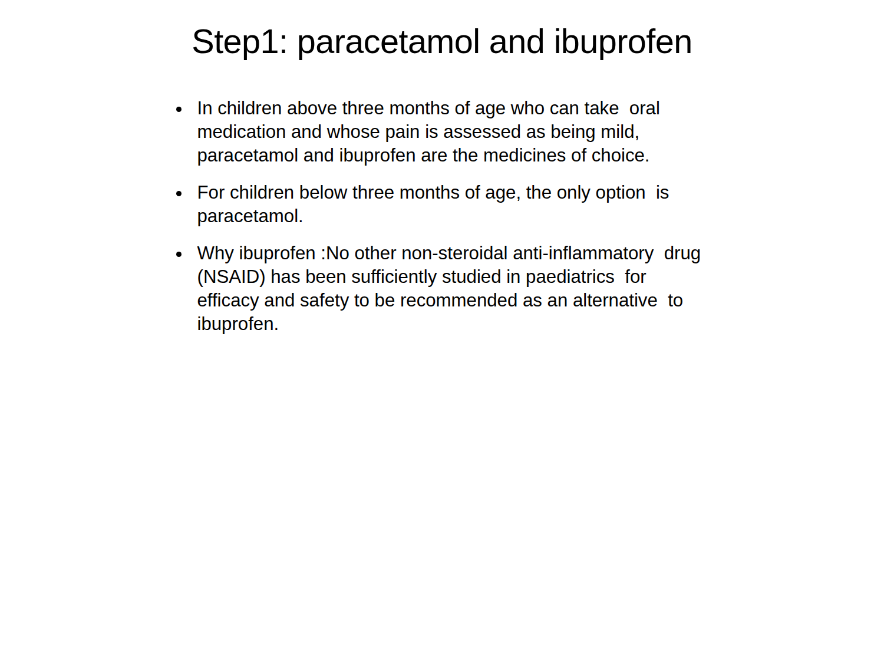Step1: paracetamol and ibuprofen
In children above three months of age who can take oral medication and whose pain is assessed as being mild, paracetamol and ibuprofen are the medicines of choice.
For children below three months of age, the only option is paracetamol.
Why ibuprofen :No other non-steroidal anti-inflammatory drug (NSAID) has been sufficiently studied in paediatrics for efficacy and safety to be recommended as an alternative to ibuprofen.